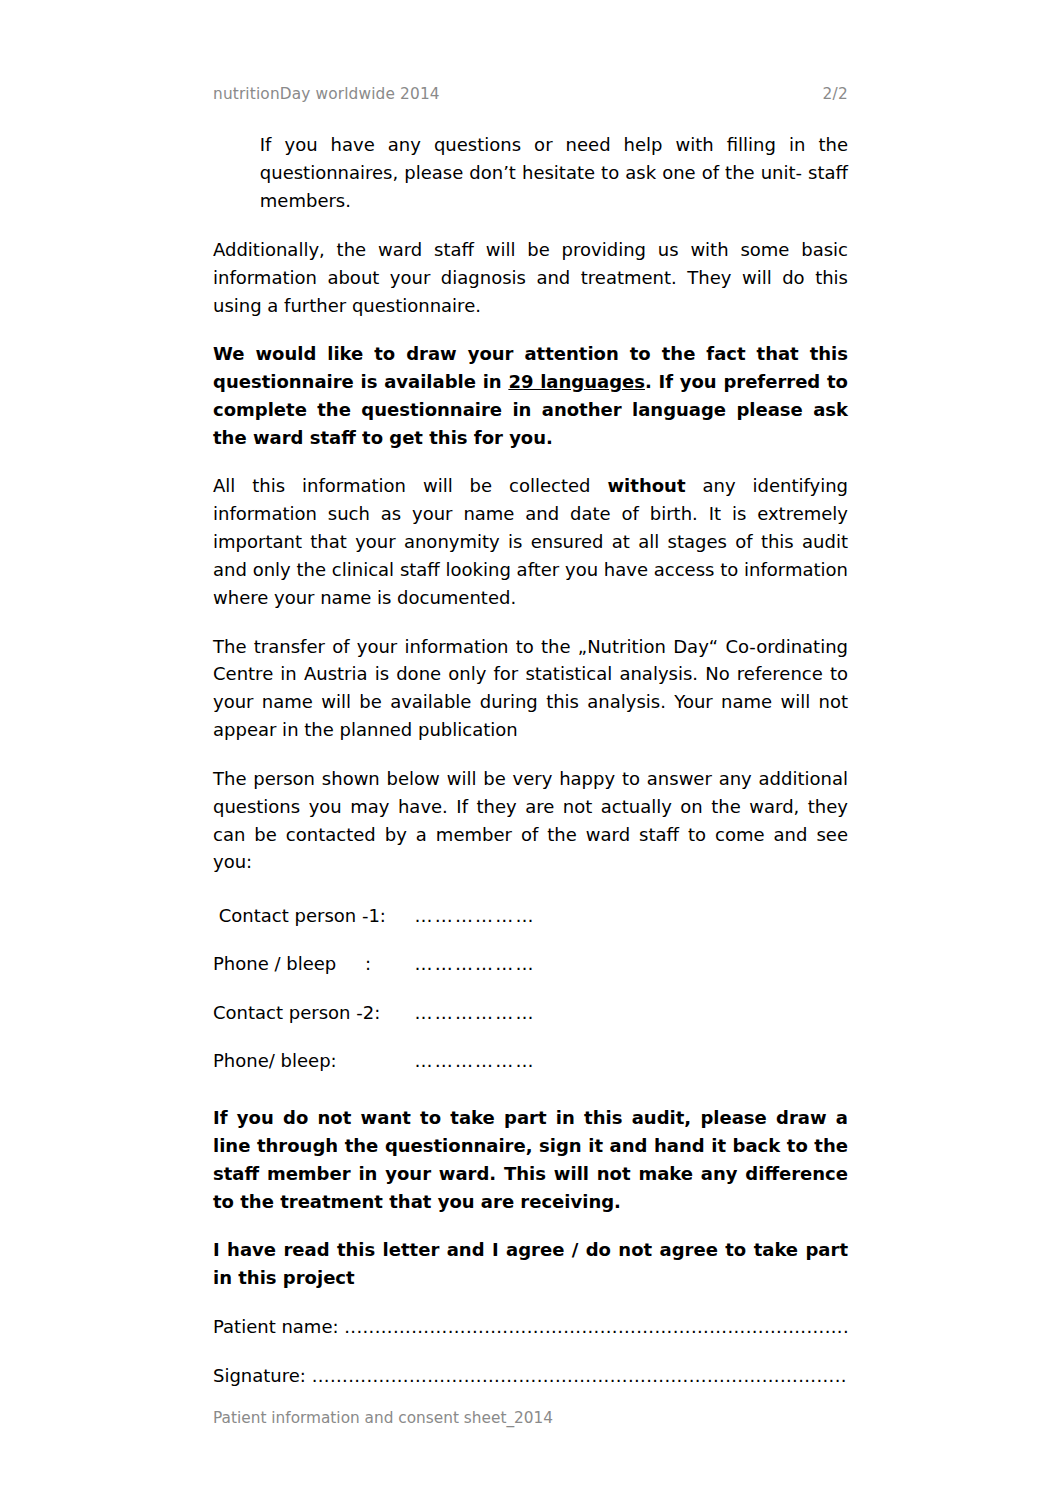nutritionDay worldwide 2014 2/2
If you have any questions or need help with filling in the questionnaires, please don’t hesitate to ask one of the unit- staff members.
Additionally, the ward staff will be providing us with some basic information about your diagnosis and treatment. They will do this using a further questionnaire.
We would like to draw your attention to the fact that this questionnaire is available in 29 languages. If you preferred to complete the questionnaire in another language please ask the ward staff to get this for you.
All this information will be collected without any identifying information such as your name and date of birth. It is extremely important that your anonymity is ensured at all stages of this audit and only the clinical staff looking after you have access to information where your name is documented.
The transfer of your information to the „Nutrition Day“ Co-ordinating Centre in Austria is done only for statistical analysis. No reference to your name will be available during this analysis. Your name will not appear in the planned publication
The person shown below will be very happy to answer any additional questions you may have. If they are not actually on the ward, they can be contacted by a member of the ward staff to come and see you:
Contact person -1: ………………
Phone / bleep : ………………
Contact person -2: ………………
Phone/ bleep: ………………
If you do not want to take part in this audit, please draw a line through the questionnaire, sign it and hand it back to the staff member in your ward. This will not make any difference to the treatment that you are receiving.
I have read this letter and I agree / do not agree to take part in this project
Patient name: .......................................................................................................
Signature: .............................................................................................................
Patient information and consent sheet_2014